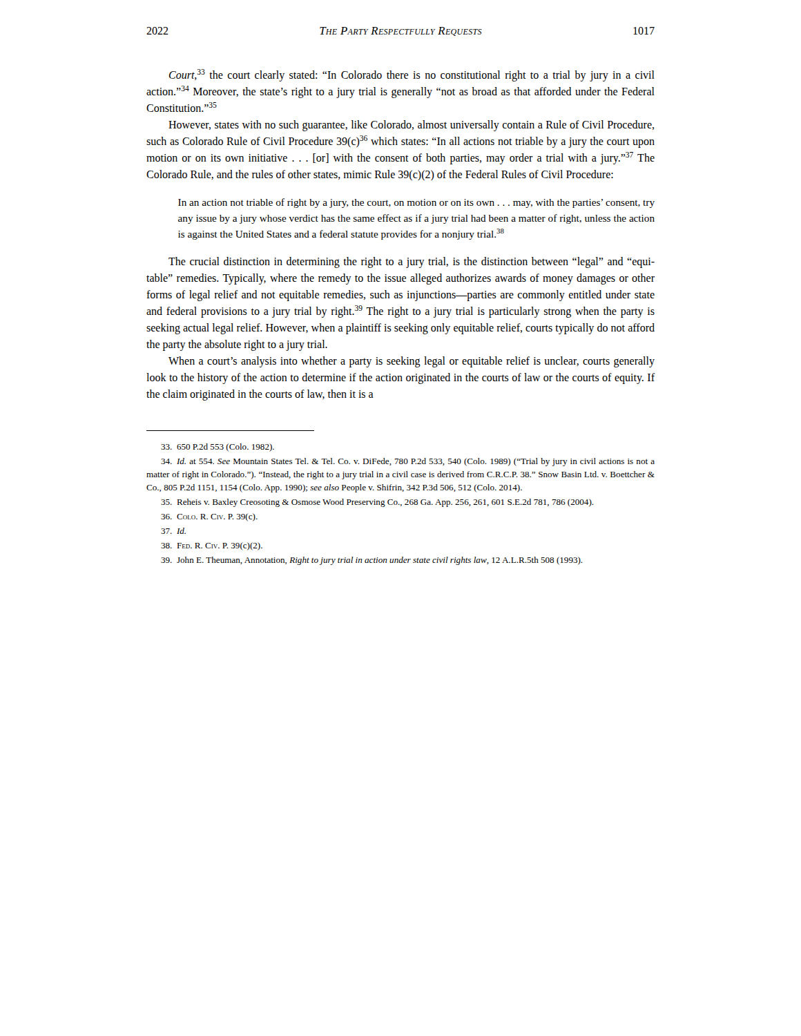2022 The Party Respectfully Requests 1017
Court,33 the court clearly stated: “In Colorado there is no constitutional right to a trial by jury in a civil action.”34 Moreover, the state’s right to a jury trial is generally “not as broad as that afforded under the Federal Constitution.”35
However, states with no such guarantee, like Colorado, almost universally contain a Rule of Civil Procedure, such as Colorado Rule of Civil Procedure 39(c)36 which states: “In all actions not triable by a jury the court upon motion or on its own initiative . . . [or] with the consent of both parties, may order a trial with a jury.”37 The Colorado Rule, and the rules of other states, mimic Rule 39(c)(2) of the Federal Rules of Civil Procedure:
In an action not triable of right by a jury, the court, on motion or on its own . . . may, with the parties’ consent, try any issue by a jury whose verdict has the same effect as if a jury trial had been a matter of right, unless the action is against the United States and a federal statute provides for a nonjury trial.38
The crucial distinction in determining the right to a jury trial, is the distinction between “legal” and “equitable” remedies. Typically, where the remedy to the issue alleged authorizes awards of money damages or other forms of legal relief and not equitable remedies, such as injunctions—parties are commonly entitled under state and federal provisions to a jury trial by right.39 The right to a jury trial is particularly strong when the party is seeking actual legal relief. However, when a plaintiff is seeking only equitable relief, courts typically do not afford the party the absolute right to a jury trial.
When a court’s analysis into whether a party is seeking legal or equitable relief is unclear, courts generally look to the history of the action to determine if the action originated in the courts of law or the courts of equity. If the claim originated in the courts of law, then it is a
33. 650 P.2d 553 (Colo. 1982).
34. Id. at 554. See Mountain States Tel. & Tel. Co. v. DiFede, 780 P.2d 533, 540 (Colo. 1989) (“Trial by jury in civil actions is not a matter of right in Colorado.”). “Instead, the right to a jury trial in a civil case is derived from C.R.C.P. 38.” Snow Basin Ltd. v. Boettcher & Co., 805 P.2d 1151, 1154 (Colo. App. 1990); see also People v. Shifrin, 342 P.3d 506, 512 (Colo. 2014).
35. Reheis v. Baxley Creosoting & Osmose Wood Preserving Co., 268 Ga. App. 256, 261, 601 S.E.2d 781, 786 (2004).
36. Colo. R. Civ. P. 39(c).
37. Id.
38. Fed. R. Civ. P. 39(c)(2).
39. John E. Theuman, Annotation, Right to jury trial in action under state civil rights law, 12 A.L.R.5th 508 (1993).